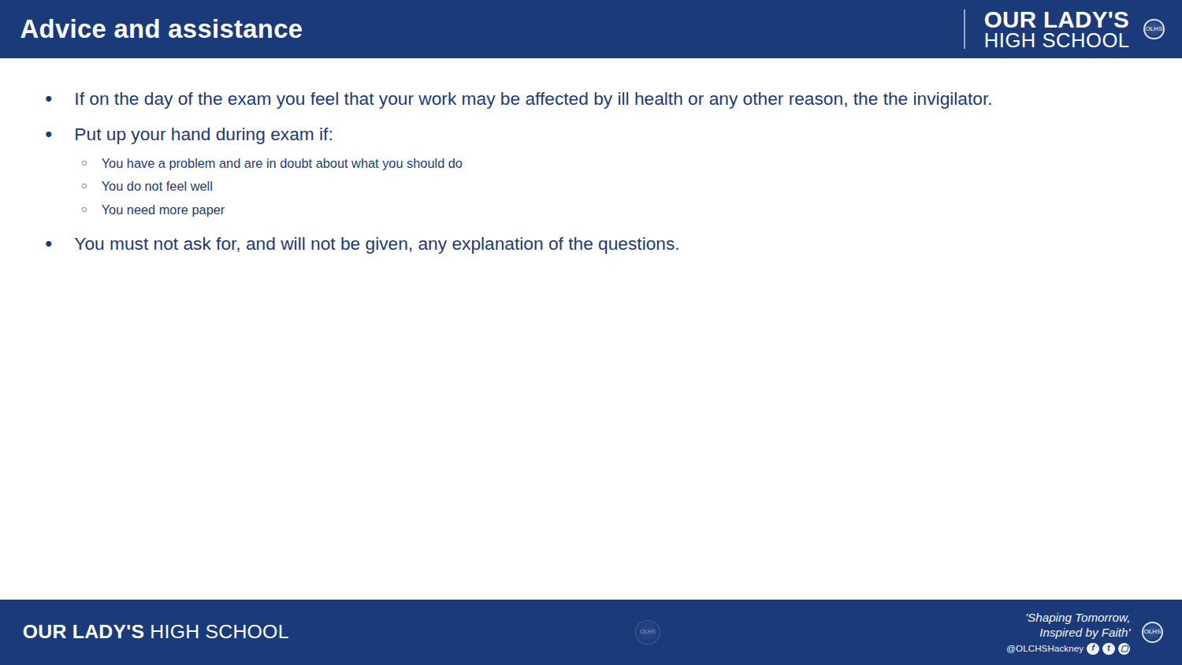Advice and assistance
OUR LADY'S HIGH SCHOOL
OLHS
If on the day of the exam you feel that your work may be affected by ill health or any other reason, the the invigilator.
Put up your hand during exam if:
You have a problem and are in doubt about what you should do
You do not feel well
You need more paper
You must not ask for, and will not be given, any explanation of the questions.
OUR LADY'S HIGH SCHOOL
OLHS
'Shaping Tomorrow,
Inspired by Faith'
@OLCHSHackney f t ▢
OLHS